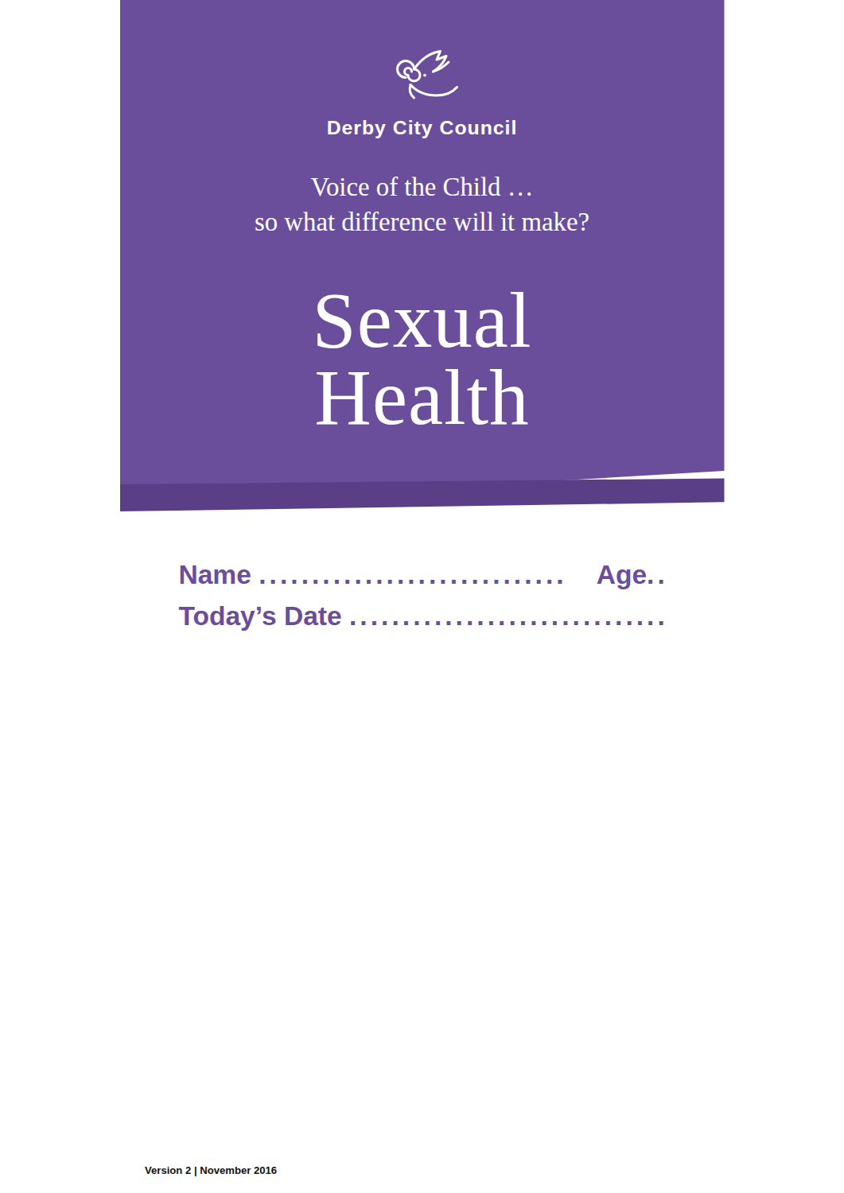Derby City Council
Voice of the Child … so what difference will it make?
Sexual Health
Name ............................. Age...........
Today’s Date .....................................
Version 2 | November 2016